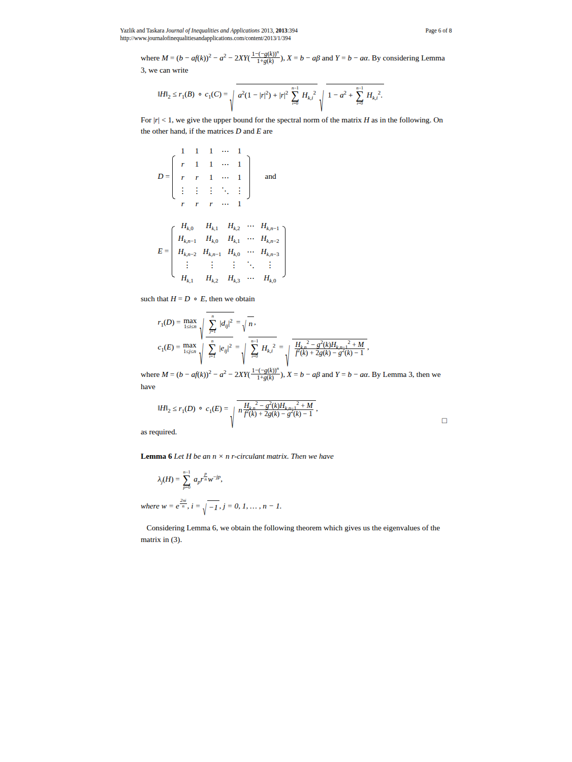Yazlik and Taskara Journal of Inequalities and Applications 2013, 2013:394
http://www.journalofinequalitiesandapplications.com/content/2013/1/394
Page 6 of 8
where M = (b − af(k))2 − a2 − 2XY(1−(−g(k))n 1+g(k)), X = b − aβ and Y = b − aα. By considering Lemma 3, we can write
‖H‖2 ≤ r1(B) ∘ c1(C) = a2(1 − |r|2) + |r|2 n−1∑i=0 Hk,i2 1 − a2 + n−1∑i=0 Hk,i2.
For |r| < 1, we give the upper bound for the spectral norm of the matrix H as in the following. On the other hand, if the matrices D and E are
D =
| 1 | 1 | 1 | ⋯ | 1 |
| r | 1 | 1 | ⋯ | 1 |
| r | r | 1 | ⋯ | 1 |
| ⋮ | ⋮ | ⋮ | ⋱ | ⋮ |
| r | r | r | ⋯ | 1 |
and
E =
| H k ,0 | H k ,1 | H k ,2 | ⋯ | H k , n −1 |
| H k , n −1 | H k ,0 | H k ,1 | ⋯ | H k , n −2 |
| H k , n −2 | H k , n −1 | H k ,0 | ⋯ | H k , n −3 |
| ⋮ | ⋮ | ⋮ | ⋱ | ⋮ |
| H k ,1 | H k ,2 | H k ,3 | ⋯ | H k ,0 |
such that H = D ∘ E, then we obtain
r1(D) = max 1≤i≤n n∑j=1 |dij|2 = n, c1(E) = max 1≤j≤n n∑i=1 |eij|2 = n−1∑i=0 Hk,i2 = Hk,n2 − g2(k)Hk,n−12 + M f2(k) + 2g(k) − g2(k) − 1 ,
where M = (b − af(k))2 − a2 − 2XY(1−(−g(k))n 1+g(k)), X = b − aβ and Y = b − aα. By Lemma 3, then we have
‖H‖2 ≤ r1(D) ∘ c1(E) = nHk,n2 − g2(k)Hk,n−12 + M f2(k) + 2g(k) − g2(k) − 1 ,
as required.□
Lemma 6 Let H be an n × n r-circulant matrix. Then we have
λj(H) = n−1∑p=0 aprpnw−jp,
where w = e2πi n, i = −1, j = 0, 1, … , n − 1.
Considering Lemma 6, we obtain the following theorem which gives us the eigenvalues of the matrix in (3).